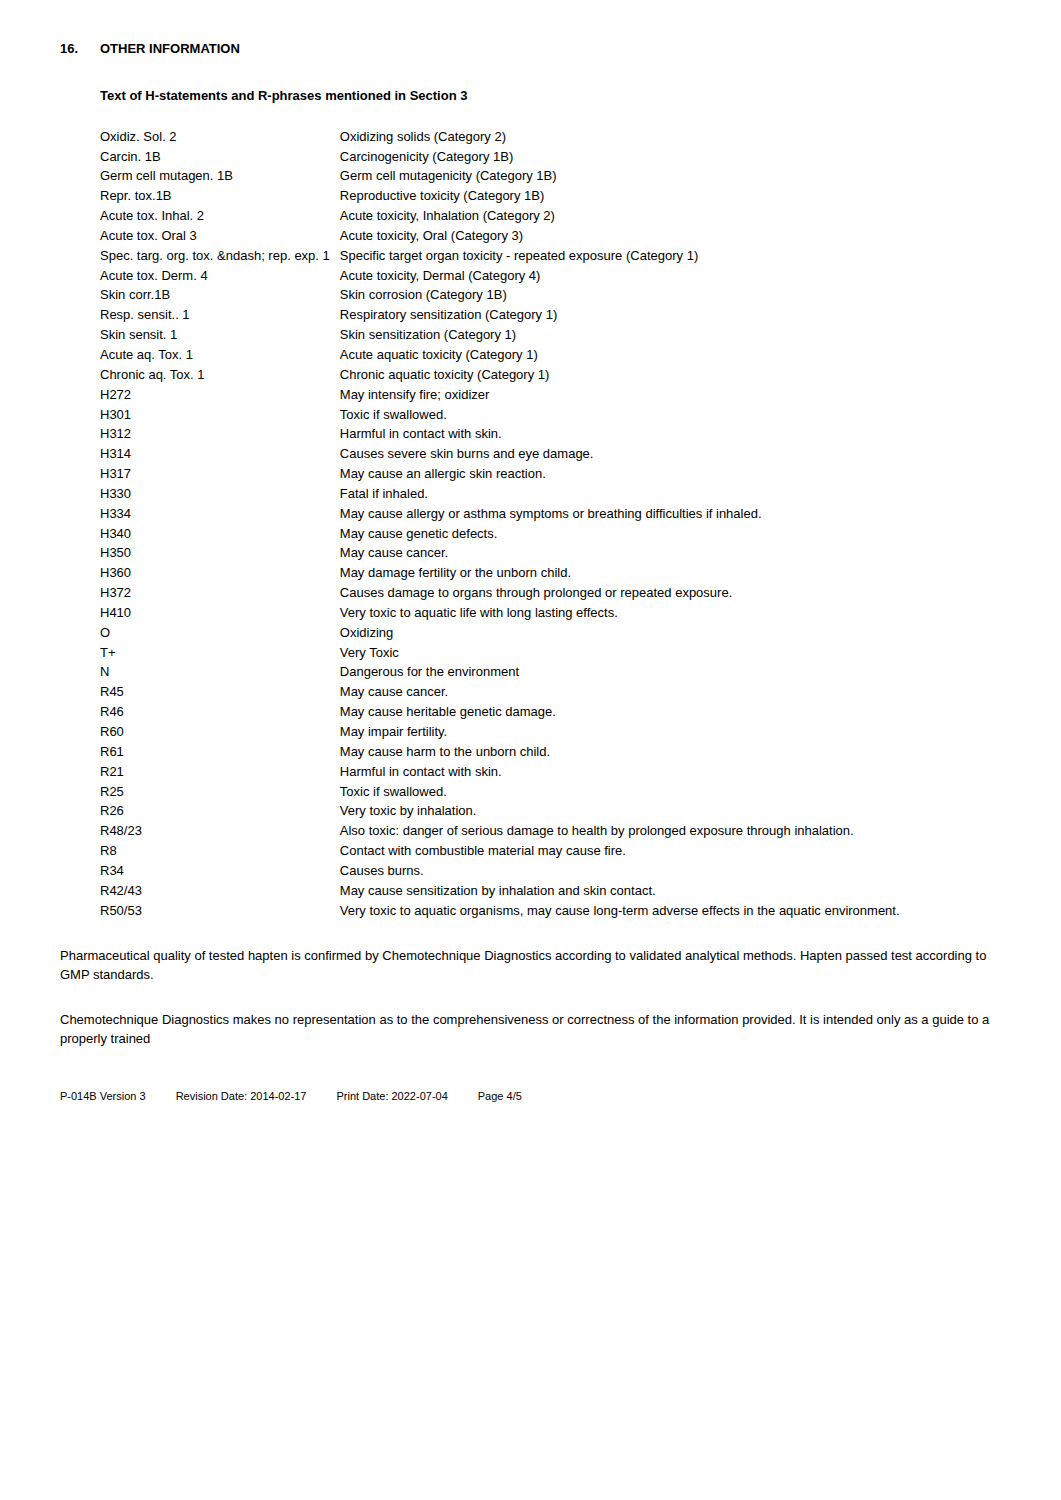16. OTHER INFORMATION
Text of H-statements and R-phrases mentioned in Section 3
| Oxidiz. Sol. 2 | Oxidizing solids (Category 2) |
| Carcin. 1B | Carcinogenicity (Category 1B) |
| Germ cell mutagen. 1B | Germ cell mutagenicity (Category 1B) |
| Repr. tox.1B | Reproductive toxicity (Category 1B) |
| Acute tox. Inhal. 2 | Acute toxicity, Inhalation (Category 2) |
| Acute tox. Oral 3 | Acute toxicity, Oral (Category 3) |
| Spec. targ. org. tox. &ndash; rep. exp. 1 | Specific target organ toxicity - repeated exposure (Category 1) |
| Acute tox. Derm. 4 | Acute toxicity, Dermal (Category 4) |
| Skin corr.1B | Skin corrosion (Category 1B) |
| Resp. sensit.. 1 | Respiratory sensitization (Category 1) |
| Skin sensit. 1 | Skin sensitization (Category 1) |
| Acute aq. Tox. 1 | Acute aquatic toxicity (Category 1) |
| Chronic aq. Tox. 1 | Chronic aquatic toxicity (Category 1) |
| H272 | May intensify fire; oxidizer |
| H301 | Toxic if swallowed. |
| H312 | Harmful in contact with skin. |
| H314 | Causes severe skin burns and eye damage. |
| H317 | May cause an allergic skin reaction. |
| H330 | Fatal if inhaled. |
| H334 | May cause allergy or asthma symptoms or breathing difficulties if inhaled. |
| H340 | May cause genetic defects. |
| H350 | May cause cancer. |
| H360 | May damage fertility or the unborn child. |
| H372 | Causes damage to organs through prolonged or repeated exposure. |
| H410 | Very toxic to aquatic life with long lasting effects. |
| O | Oxidizing |
| T+ | Very Toxic |
| N | Dangerous for the environment |
| R45 | May cause cancer. |
| R46 | May cause heritable genetic damage. |
| R60 | May impair fertility. |
| R61 | May cause harm to the unborn child. |
| R21 | Harmful in contact with skin. |
| R25 | Toxic if swallowed. |
| R26 | Very toxic by inhalation. |
| R48/23 | Also toxic: danger of serious damage to health by prolonged exposure through inhalation. |
| R8 | Contact with combustible material may cause fire. |
| R34 | Causes burns. |
| R42/43 | May cause sensitization by inhalation and skin contact. |
| R50/53 | Very toxic to aquatic organisms, may cause long-term adverse effects in the aquatic environment. |
Pharmaceutical quality of tested hapten is confirmed by Chemotechnique Diagnostics according to validated analytical methods. Hapten passed test according to GMP standards.
Chemotechnique Diagnostics makes no representation as to the comprehensiveness or correctness of the information provided. It is intended only as a guide to a properly trained
P-014B Version 3 Revision Date: 2014-02-17 Print Date: 2022-07-04 Page 4/5